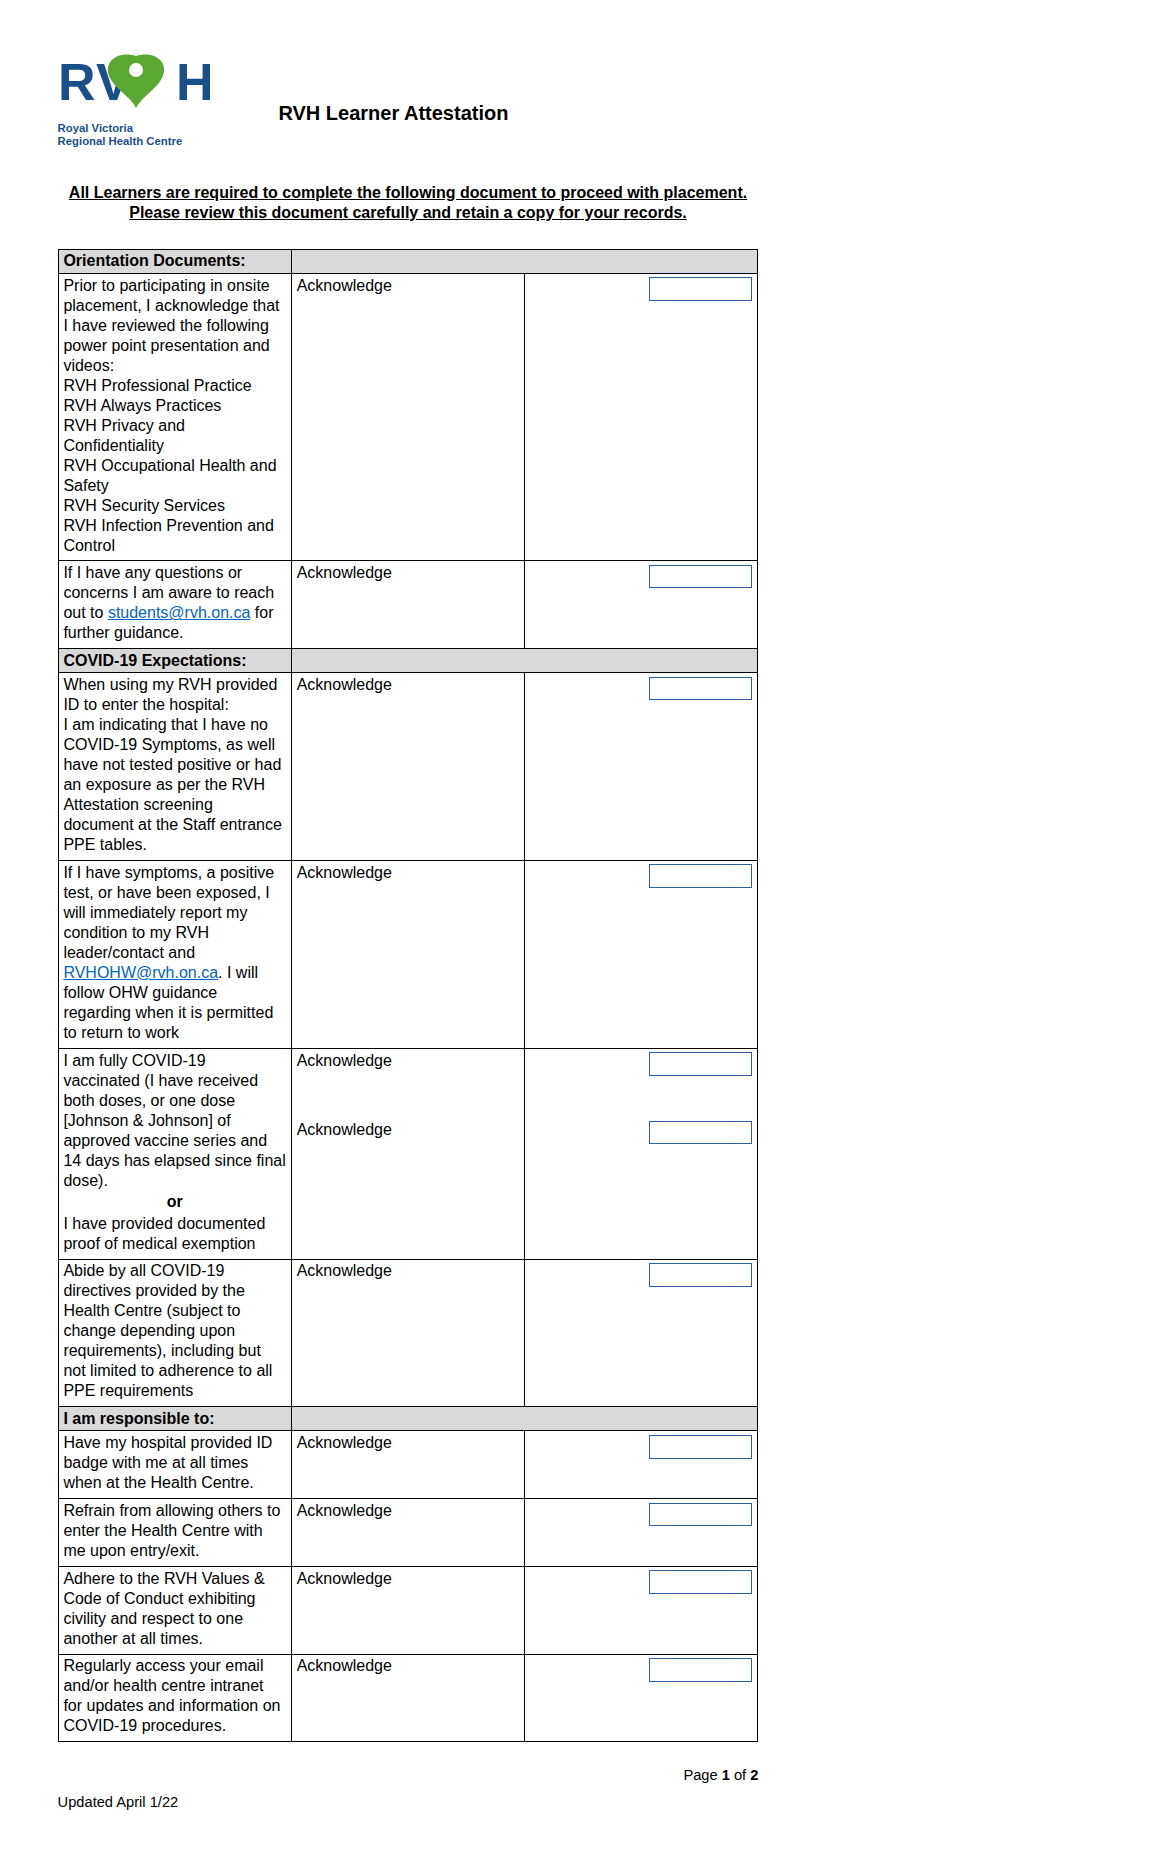R V H
Royal Victoria
Regional Health Centre
RVH Learner Attestation
All Learners are required to complete the following document to proceed with placement. Please review this document carefully and retain a copy for your records.
| Orientation Documents: | |
| Prior to participating in onsite placement, I acknowledge that I have reviewed the following power point presentation and videos: RVH Professional Practice RVH Always Practices RVH Privacy and Confidentiality RVH Occupational Health and Safety RVH Security Services RVH Infection Prevention and Control | Acknowledge | |
| If I have any questions or concerns I am aware to reach out to students@rvh.on.ca for further guidance. | Acknowledge | |
| COVID-19 Expectations: | |
| When using my RVH provided ID to enter the hospital: I am indicating that I have no COVID-19 Symptoms, as well have not tested positive or had an exposure as per the RVH Attestation screening document at the Staff entrance PPE tables. | Acknowledge | |
| If I have symptoms, a positive test, or have been exposed, I will immediately report my condition to my RVH leader/contact and RVHOHW@rvh.on.ca . I will follow OHW guidance regarding when it is permitted to return to work | Acknowledge | |
| I am fully COVID-19 vaccinated (I have received both doses, or one dose [Johnson & Johnson] of approved vaccine series and 14 days has elapsed since final dose). or I have provided documented proof of medical exemption | Acknowledge Acknowledge | |
| Abide by all COVID-19 directives provided by the Health Centre (subject to change depending upon requirements), including but not limited to adherence to all PPE requirements | Acknowledge | |
| I am responsible to: | |
| Have my hospital provided ID badge with me at all times when at the Health Centre. | Acknowledge | |
| Refrain from allowing others to enter the Health Centre with me upon entry/exit. | Acknowledge | |
| Adhere to the RVH Values & Code of Conduct exhibiting civility and respect to one another at all times. | Acknowledge | |
| Regularly access your email and/or health centre intranet for updates and information on COVID-19 procedures. | Acknowledge | |
Page 1 of 2
Updated April 1/22